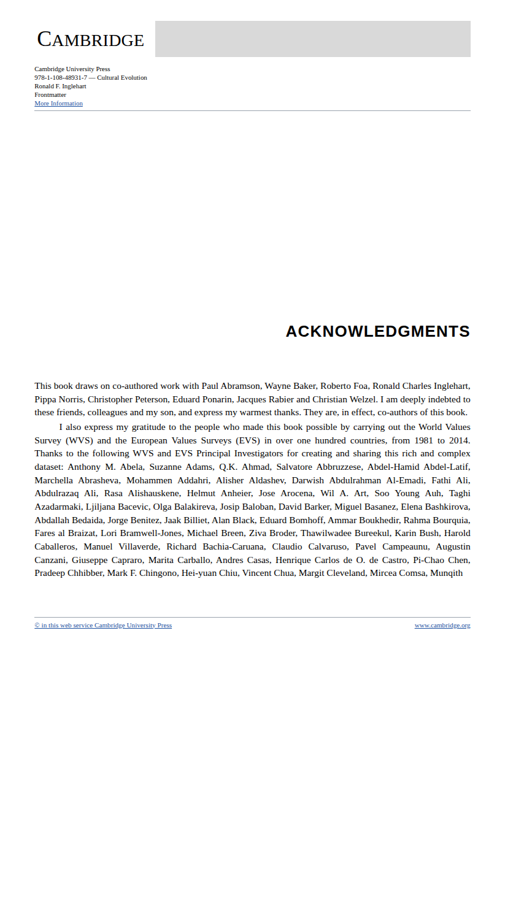CAMBRIDGE
Cambridge University Press
978-1-108-48931-7 — Cultural Evolution
Ronald F. Inglehart
Frontmatter
More Information
ACKNOWLEDGMENTS
This book draws on co-authored work with Paul Abramson, Wayne Baker, Roberto Foa, Ronald Charles Inglehart, Pippa Norris, Christopher Peterson, Eduard Ponarin, Jacques Rabier and Christian Welzel. I am deeply indebted to these friends, colleagues and my son, and express my warmest thanks. They are, in effect, co-authors of this book.
I also express my gratitude to the people who made this book possible by carrying out the World Values Survey (WVS) and the European Values Surveys (EVS) in over one hundred countries, from 1981 to 2014. Thanks to the following WVS and EVS Principal Investigators for creating and sharing this rich and complex dataset: Anthony M. Abela, Suzanne Adams, Q.K. Ahmad, Salvatore Abbruzzese, Abdel-Hamid Abdel-Latif, Marchella Abrasheva, Mohammen Addahri, Alisher Aldashev, Darwish Abdulrahman Al-Emadi, Fathi Ali, Abdulrazaq Ali, Rasa Alishauskene, Helmut Anheier, Jose Arocena, Wil A. Art, Soo Young Auh, Taghi Azadarmaki, Ljiljana Bacevic, Olga Balakireva, Josip Baloban, David Barker, Miguel Basanez, Elena Bashkirova, Abdallah Bedaida, Jorge Benitez, Jaak Billiet, Alan Black, Eduard Bomhoff, Ammar Boukhedir, Rahma Bourquia, Fares al Braizat, Lori Bramwell-Jones, Michael Breen, Ziva Broder, Thawilwadee Bureekul, Karin Bush, Harold Caballeros, Manuel Villaverde, Richard Bachia-Caruana, Claudio Calvaruso, Pavel Campeaunu, Augustin Canzani, Giuseppe Capraro, Marita Carballo, Andres Casas, Henrique Carlos de O. de Castro, Pi-Chao Chen, Pradeep Chhibber, Mark F. Chingono, Hei-yuan Chiu, Vincent Chua, Margit Cleveland, Mircea Comsa, Munqith
© in this web service Cambridge University Press www.cambridge.org